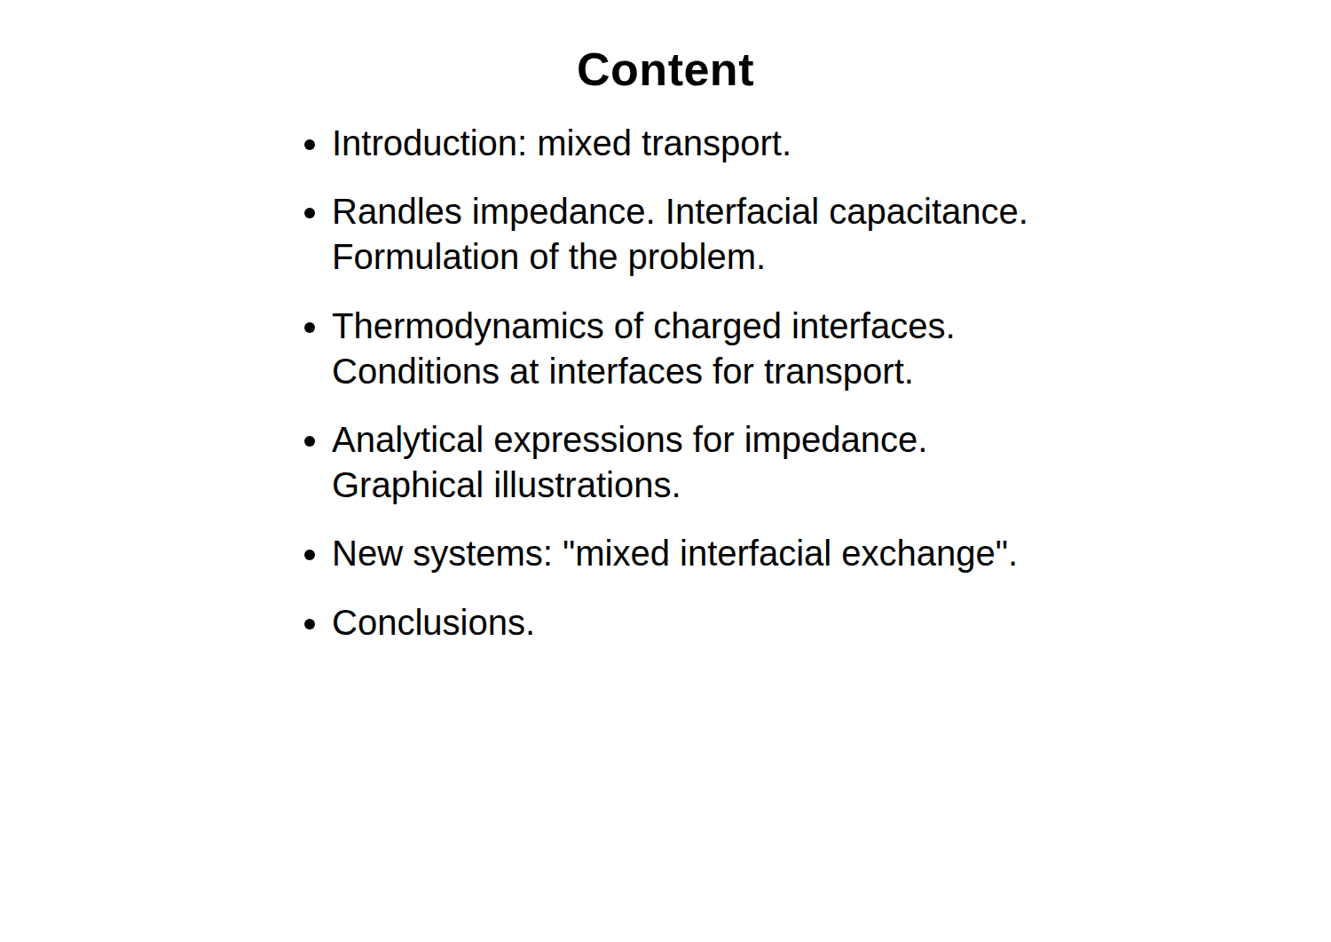Content
Introduction: mixed transport.
Randles impedance. Interfacial capacitance. Formulation of the problem.
Thermodynamics of charged interfaces. Conditions at interfaces for transport.
Analytical expressions for impedance. Graphical illustrations.
New systems: "mixed interfacial exchange".
Conclusions.